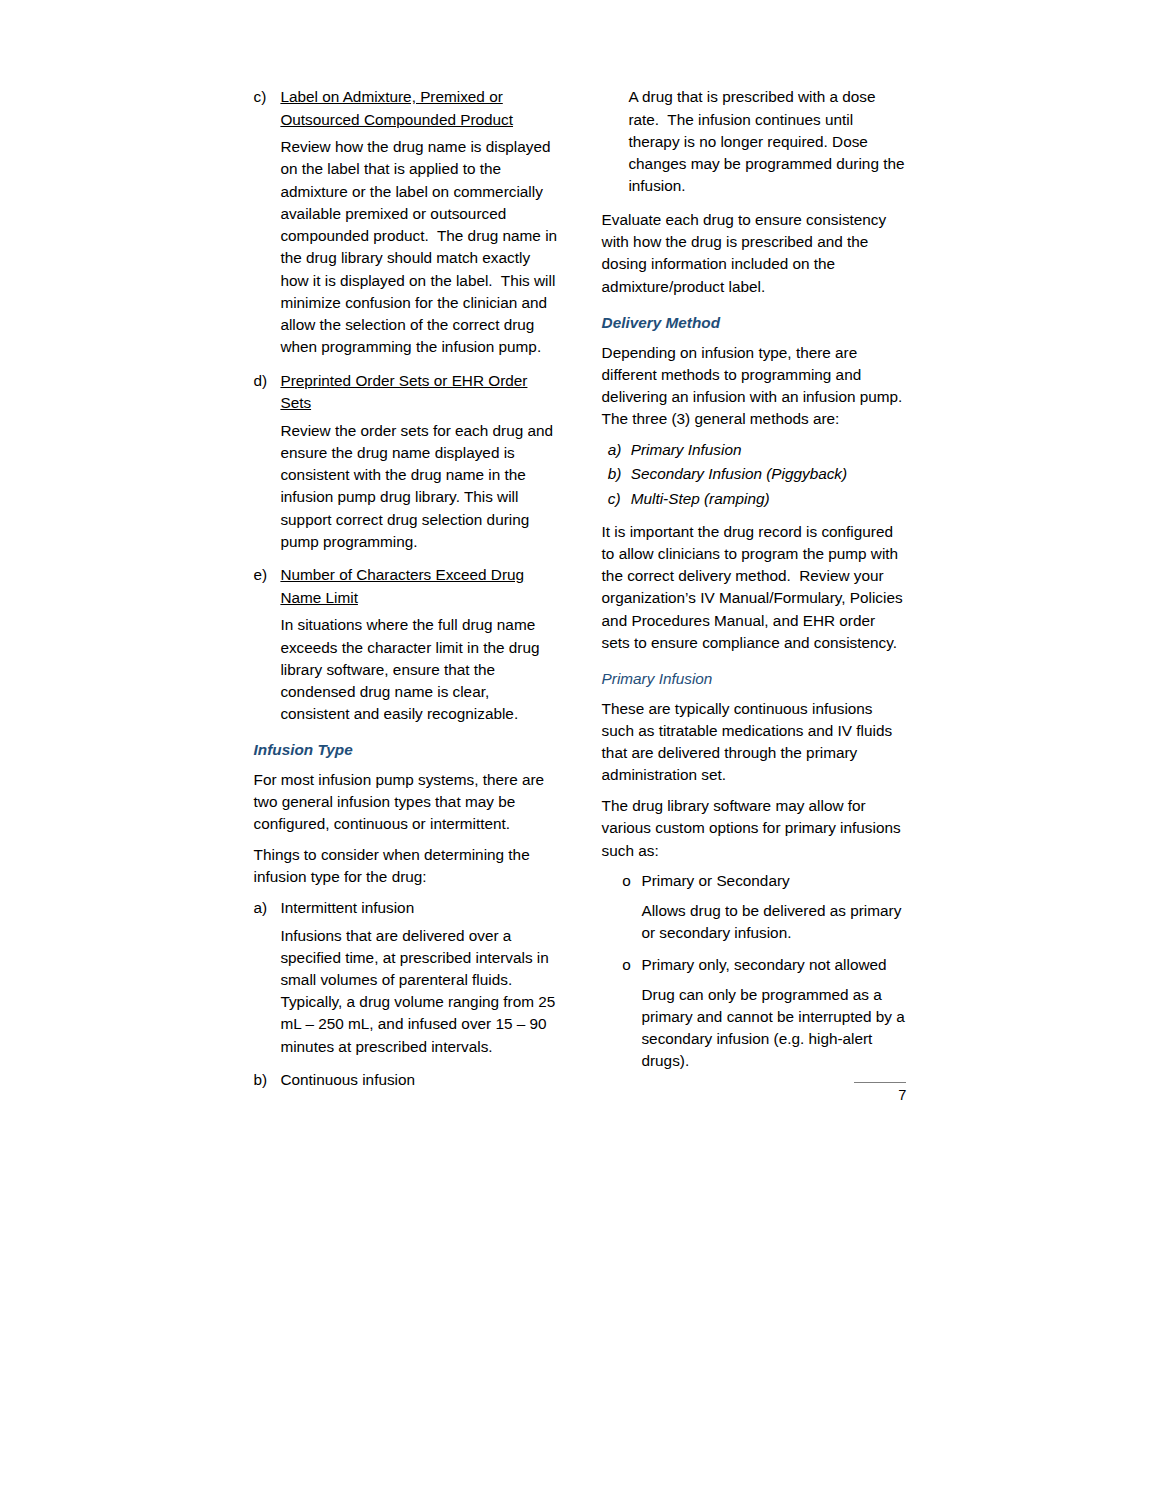c) Label on Admixture, Premixed or Outsourced Compounded Product
Review how the drug name is displayed on the label that is applied to the admixture or the label on commercially available premixed or outsourced compounded product. The drug name in the drug library should match exactly how it is displayed on the label. This will minimize confusion for the clinician and allow the selection of the correct drug when programming the infusion pump.
d) Preprinted Order Sets or EHR Order Sets
Review the order sets for each drug and ensure the drug name displayed is consistent with the drug name in the infusion pump drug library. This will support correct drug selection during pump programming.
e) Number of Characters Exceed Drug Name Limit
In situations where the full drug name exceeds the character limit in the drug library software, ensure that the condensed drug name is clear, consistent and easily recognizable.
Infusion Type
For most infusion pump systems, there are two general infusion types that may be configured, continuous or intermittent.
Things to consider when determining the infusion type for the drug:
a) Intermittent infusion
Infusions that are delivered over a specified time, at prescribed intervals in small volumes of parenteral fluids. Typically, a drug volume ranging from 25 mL – 250 mL, and infused over 15 – 90 minutes at prescribed intervals.
b) Continuous infusion
A drug that is prescribed with a dose rate. The infusion continues until therapy is no longer required. Dose changes may be programmed during the infusion.
Evaluate each drug to ensure consistency with how the drug is prescribed and the dosing information included on the admixture/product label.
Delivery Method
Depending on infusion type, there are different methods to programming and delivering an infusion with an infusion pump. The three (3) general methods are:
a) Primary Infusion
b) Secondary Infusion (Piggyback)
c) Multi-Step (ramping)
It is important the drug record is configured to allow clinicians to program the pump with the correct delivery method. Review your organization’s IV Manual/Formulary, Policies and Procedures Manual, and EHR order sets to ensure compliance and consistency.
Primary Infusion
These are typically continuous infusions such as titratable medications and IV fluids that are delivered through the primary administration set.
The drug library software may allow for various custom options for primary infusions such as:
o Primary or Secondary
Allows drug to be delivered as primary or secondary infusion.
o Primary only, secondary not allowed
Drug can only be programmed as a primary and cannot be interrupted by a secondary infusion (e.g. high-alert drugs).
7